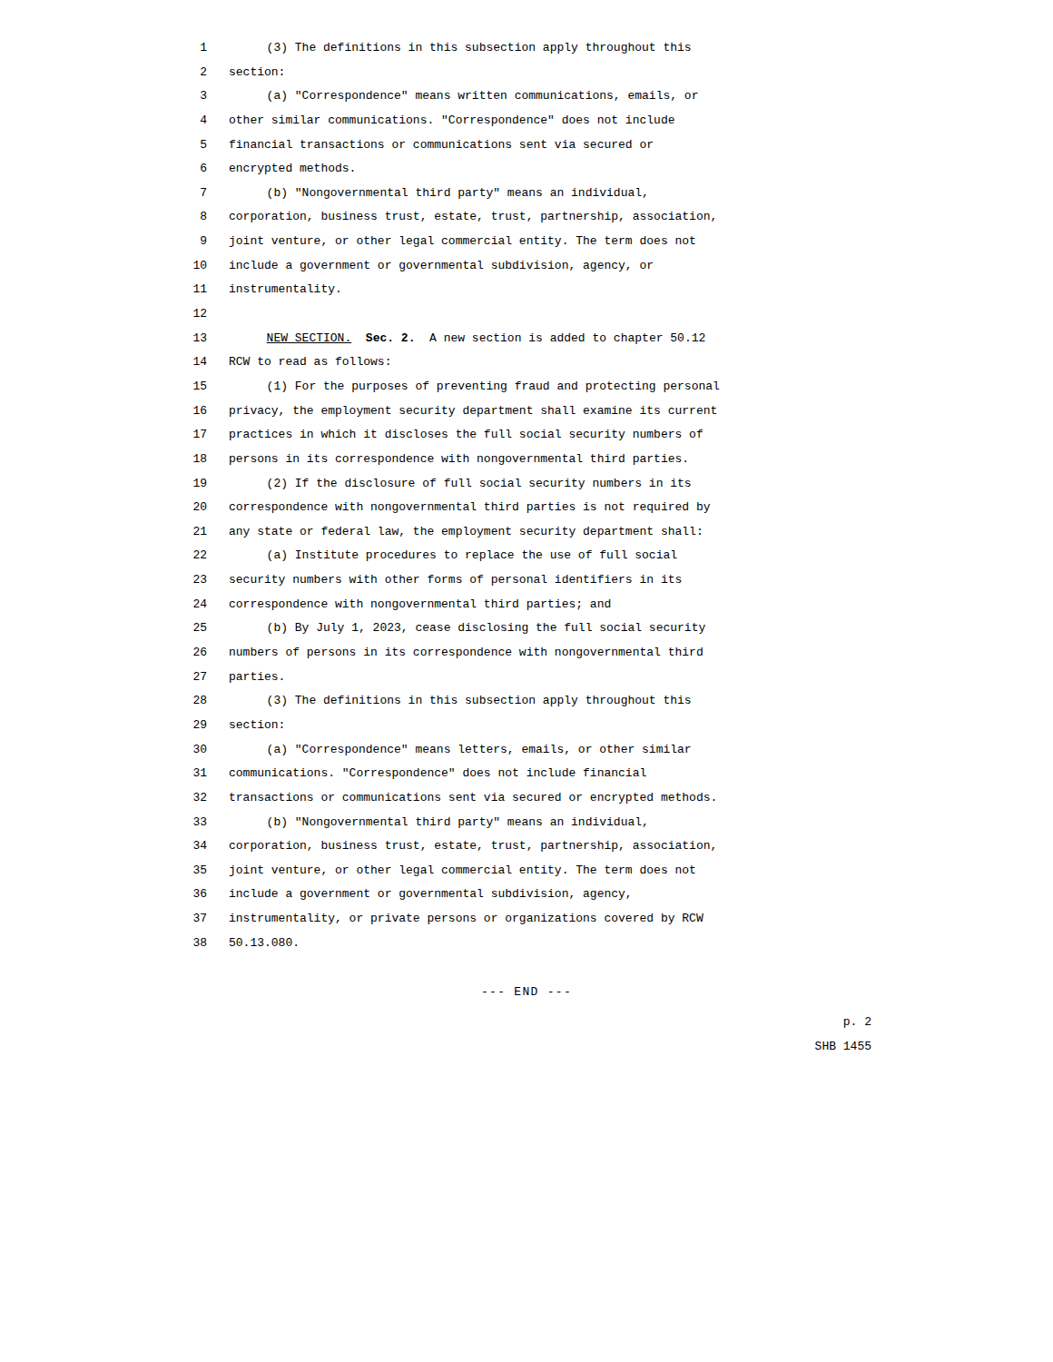(3) The definitions in this subsection apply throughout this
section:
(a) "Correspondence" means written communications, emails, or
other similar communications. "Correspondence" does not include
financial transactions or communications sent via secured or
encrypted methods.
(b) "Nongovernmental third party" means an individual,
corporation, business trust, estate, trust, partnership, association,
joint venture, or other legal commercial entity. The term does not
include a government or governmental subdivision, agency, or
instrumentality.
NEW SECTION. Sec. 2. A new section is added to chapter 50.12
RCW to read as follows:
(1) For the purposes of preventing fraud and protecting personal
privacy, the employment security department shall examine its current
practices in which it discloses the full social security numbers of
persons in its correspondence with nongovernmental third parties.
(2) If the disclosure of full social security numbers in its
correspondence with nongovernmental third parties is not required by
any state or federal law, the employment security department shall:
(a) Institute procedures to replace the use of full social
security numbers with other forms of personal identifiers in its
correspondence with nongovernmental third parties; and
(b) By July 1, 2023, cease disclosing the full social security
numbers of persons in its correspondence with nongovernmental third
parties.
(3) The definitions in this subsection apply throughout this
section:
(a) "Correspondence" means letters, emails, or other similar
communications. "Correspondence" does not include financial
transactions or communications sent via secured or encrypted methods.
(b) "Nongovernmental third party" means an individual,
corporation, business trust, estate, trust, partnership, association,
joint venture, or other legal commercial entity. The term does not
include a government or governmental subdivision, agency,
instrumentality, or private persons or organizations covered by RCW
50.13.080.
--- END ---
p. 2
SHB 1455